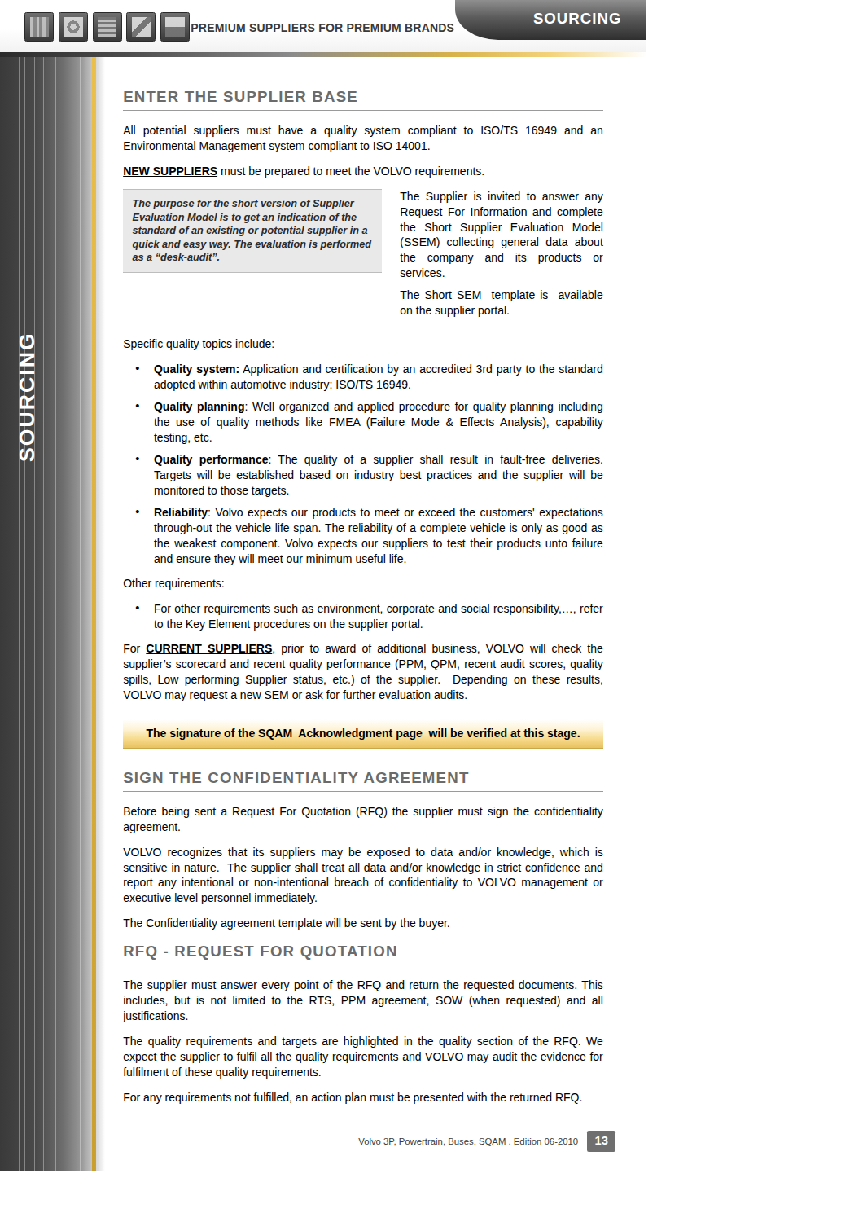SOURCING
PREMIUM SUPPLIERS FOR PREMIUM BRANDS
SOURCING
Enter the Supplier Base
All potential suppliers must have a quality system compliant to ISO/TS 16949 and an Environmental Management system compliant to ISO 14001.
NEW SUPPLIERS must be prepared to meet the VOLVO requirements.
The purpose for the short version of Supplier Evaluation Model is to get an indication of the standard of an existing or potential supplier in a quick and easy way. The evaluation is performed as a “desk-audit”.
The Supplier is invited to answer any Request For Information and complete the Short Supplier Evaluation Model (SSEM) collecting general data about the company and its products or services.
The Short SEM template is available on the supplier portal.
Specific quality topics include:
Quality system: Application and certification by an accredited 3rd party to the standard adopted within automotive industry: ISO/TS 16949.
Quality planning: Well organized and applied procedure for quality planning including the use of quality methods like FMEA (Failure Mode & Effects Analysis), capability testing, etc.
Quality performance: The quality of a supplier shall result in fault-free deliveries. Targets will be established based on industry best practices and the supplier will be monitored to those targets.
Reliability: Volvo expects our products to meet or exceed the customers' expectations through-out the vehicle life span. The reliability of a complete vehicle is only as good as the weakest component. Volvo expects our suppliers to test their products unto failure and ensure they will meet our minimum useful life.
Other requirements:
For other requirements such as environment, corporate and social responsibility,…, refer to the Key Element procedures on the supplier portal.
For CURRENT SUPPLIERS, prior to award of additional business, VOLVO will check the supplier’s scorecard and recent quality performance (PPM, QPM, recent audit scores, quality spills, Low performing Supplier status, etc.) of the supplier. Depending on these results, VOLVO may request a new SEM or ask for further evaluation audits.
The signature of the SQAM Acknowledgment page will be verified at this stage.
Sign the Confidentiality Agreement
Before being sent a Request For Quotation (RFQ) the supplier must sign the confidentiality agreement.
VOLVO recognizes that its suppliers may be exposed to data and/or knowledge, which is sensitive in nature. The supplier shall treat all data and/or knowledge in strict confidence and report any intentional or non-intentional breach of confidentiality to VOLVO management or executive level personnel immediately.
The Confidentiality agreement template will be sent by the buyer.
RFQ - Request for Quotation
The supplier must answer every point of the RFQ and return the requested documents. This includes, but is not limited to the RTS, PPM agreement, SOW (when requested) and all justifications.
The quality requirements and targets are highlighted in the quality section of the RFQ. We expect the supplier to fulfil all the quality requirements and VOLVO may audit the evidence for fulfilment of these quality requirements.
For any requirements not fulfilled, an action plan must be presented with the returned RFQ.
Volvo 3P, Powertrain, Buses. SQAM . Edition 06-2010
13